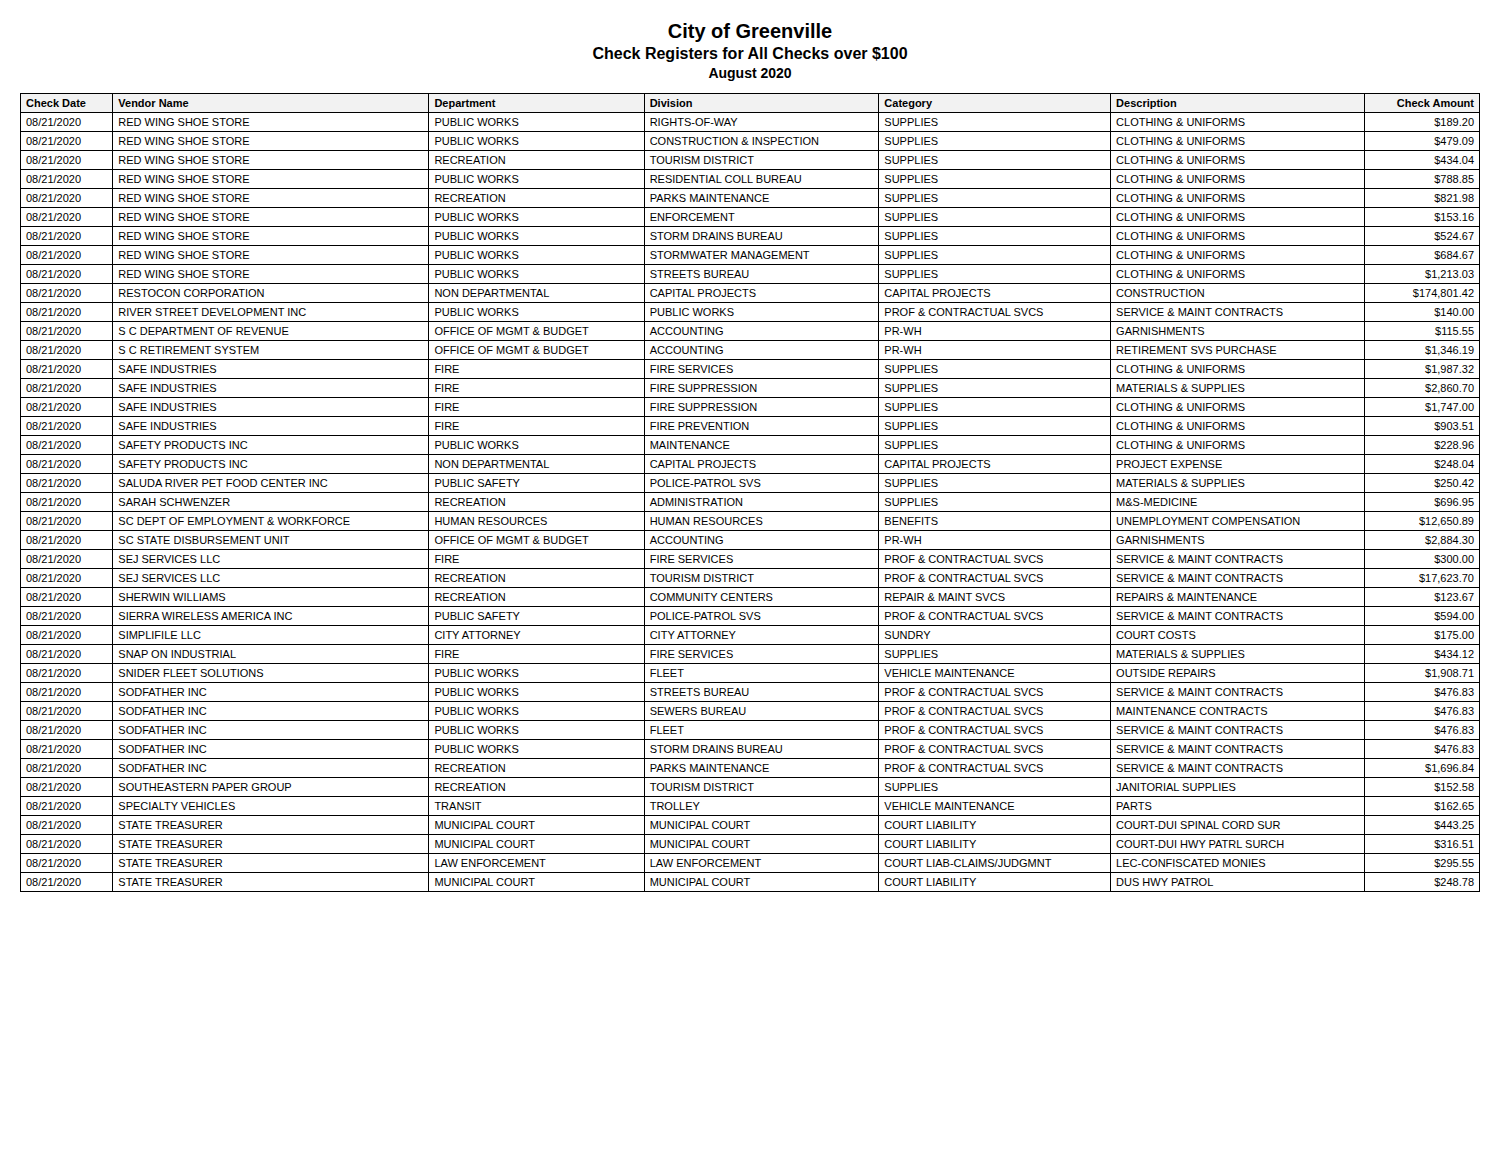City of Greenville
Check Registers for All Checks over $100
August 2020
| Check Date | Vendor Name | Department | Division | Category | Description | Check Amount |
| --- | --- | --- | --- | --- | --- | --- |
| 08/21/2020 | RED WING SHOE STORE | PUBLIC WORKS | RIGHTS-OF-WAY | SUPPLIES | CLOTHING & UNIFORMS | $189.20 |
| 08/21/2020 | RED WING SHOE STORE | PUBLIC WORKS | CONSTRUCTION & INSPECTION | SUPPLIES | CLOTHING & UNIFORMS | $479.09 |
| 08/21/2020 | RED WING SHOE STORE | RECREATION | TOURISM DISTRICT | SUPPLIES | CLOTHING & UNIFORMS | $434.04 |
| 08/21/2020 | RED WING SHOE STORE | PUBLIC WORKS | RESIDENTIAL COLL BUREAU | SUPPLIES | CLOTHING & UNIFORMS | $788.85 |
| 08/21/2020 | RED WING SHOE STORE | RECREATION | PARKS MAINTENANCE | SUPPLIES | CLOTHING & UNIFORMS | $821.98 |
| 08/21/2020 | RED WING SHOE STORE | PUBLIC WORKS | ENFORCEMENT | SUPPLIES | CLOTHING & UNIFORMS | $153.16 |
| 08/21/2020 | RED WING SHOE STORE | PUBLIC WORKS | STORM DRAINS BUREAU | SUPPLIES | CLOTHING & UNIFORMS | $524.67 |
| 08/21/2020 | RED WING SHOE STORE | PUBLIC WORKS | STORMWATER MANAGEMENT | SUPPLIES | CLOTHING & UNIFORMS | $684.67 |
| 08/21/2020 | RED WING SHOE STORE | PUBLIC WORKS | STREETS BUREAU | SUPPLIES | CLOTHING & UNIFORMS | $1,213.03 |
| 08/21/2020 | RESTOCON CORPORATION | NON DEPARTMENTAL | CAPITAL PROJECTS | CAPITAL PROJECTS | CONSTRUCTION | $174,801.42 |
| 08/21/2020 | RIVER STREET DEVELOPMENT INC | PUBLIC WORKS | PUBLIC WORKS | PROF & CONTRACTUAL SVCS | SERVICE & MAINT CONTRACTS | $140.00 |
| 08/21/2020 | S C DEPARTMENT OF REVENUE | OFFICE OF MGMT & BUDGET | ACCOUNTING | PR-WH | GARNISHMENTS | $115.55 |
| 08/21/2020 | S C RETIREMENT SYSTEM | OFFICE OF MGMT & BUDGET | ACCOUNTING | PR-WH | RETIREMENT SVS PURCHASE | $1,346.19 |
| 08/21/2020 | SAFE INDUSTRIES | FIRE | FIRE SERVICES | SUPPLIES | CLOTHING & UNIFORMS | $1,987.32 |
| 08/21/2020 | SAFE INDUSTRIES | FIRE | FIRE SUPPRESSION | SUPPLIES | MATERIALS & SUPPLIES | $2,860.70 |
| 08/21/2020 | SAFE INDUSTRIES | FIRE | FIRE SUPPRESSION | SUPPLIES | CLOTHING & UNIFORMS | $1,747.00 |
| 08/21/2020 | SAFE INDUSTRIES | FIRE | FIRE PREVENTION | SUPPLIES | CLOTHING & UNIFORMS | $903.51 |
| 08/21/2020 | SAFETY PRODUCTS INC | PUBLIC WORKS | MAINTENANCE | SUPPLIES | CLOTHING & UNIFORMS | $228.96 |
| 08/21/2020 | SAFETY PRODUCTS INC | NON DEPARTMENTAL | CAPITAL PROJECTS | CAPITAL PROJECTS | PROJECT EXPENSE | $248.04 |
| 08/21/2020 | SALUDA RIVER PET FOOD CENTER INC | PUBLIC SAFETY | POLICE-PATROL SVS | SUPPLIES | MATERIALS & SUPPLIES | $250.42 |
| 08/21/2020 | SARAH SCHWENZER | RECREATION | ADMINISTRATION | SUPPLIES | M&S-MEDICINE | $696.95 |
| 08/21/2020 | SC DEPT OF EMPLOYMENT & WORKFORCE | HUMAN RESOURCES | HUMAN RESOURCES | BENEFITS | UNEMPLOYMENT COMPENSATION | $12,650.89 |
| 08/21/2020 | SC STATE DISBURSEMENT UNIT | OFFICE OF MGMT & BUDGET | ACCOUNTING | PR-WH | GARNISHMENTS | $2,884.30 |
| 08/21/2020 | SEJ SERVICES LLC | FIRE | FIRE SERVICES | PROF & CONTRACTUAL SVCS | SERVICE & MAINT CONTRACTS | $300.00 |
| 08/21/2020 | SEJ SERVICES LLC | RECREATION | TOURISM DISTRICT | PROF & CONTRACTUAL SVCS | SERVICE & MAINT CONTRACTS | $17,623.70 |
| 08/21/2020 | SHERWIN WILLIAMS | RECREATION | COMMUNITY CENTERS | REPAIR & MAINT SVCS | REPAIRS & MAINTENANCE | $123.67 |
| 08/21/2020 | SIERRA WIRELESS AMERICA INC | PUBLIC SAFETY | POLICE-PATROL SVS | PROF & CONTRACTUAL SVCS | SERVICE & MAINT CONTRACTS | $594.00 |
| 08/21/2020 | SIMPLIFILE LLC | CITY ATTORNEY | CITY ATTORNEY | SUNDRY | COURT COSTS | $175.00 |
| 08/21/2020 | SNAP ON INDUSTRIAL | FIRE | FIRE SERVICES | SUPPLIES | MATERIALS & SUPPLIES | $434.12 |
| 08/21/2020 | SNIDER FLEET SOLUTIONS | PUBLIC WORKS | FLEET | VEHICLE MAINTENANCE | OUTSIDE REPAIRS | $1,908.71 |
| 08/21/2020 | SODFATHER INC | PUBLIC WORKS | STREETS BUREAU | PROF & CONTRACTUAL SVCS | SERVICE & MAINT CONTRACTS | $476.83 |
| 08/21/2020 | SODFATHER INC | PUBLIC WORKS | SEWERS BUREAU | PROF & CONTRACTUAL SVCS | MAINTENANCE CONTRACTS | $476.83 |
| 08/21/2020 | SODFATHER INC | PUBLIC WORKS | FLEET | PROF & CONTRACTUAL SVCS | SERVICE & MAINT CONTRACTS | $476.83 |
| 08/21/2020 | SODFATHER INC | PUBLIC WORKS | STORM DRAINS BUREAU | PROF & CONTRACTUAL SVCS | SERVICE & MAINT CONTRACTS | $476.83 |
| 08/21/2020 | SODFATHER INC | RECREATION | PARKS MAINTENANCE | PROF & CONTRACTUAL SVCS | SERVICE & MAINT CONTRACTS | $1,696.84 |
| 08/21/2020 | SOUTHEASTERN PAPER GROUP | RECREATION | TOURISM DISTRICT | SUPPLIES | JANITORIAL SUPPLIES | $152.58 |
| 08/21/2020 | SPECIALTY VEHICLES | TRANSIT | TROLLEY | VEHICLE MAINTENANCE | PARTS | $162.65 |
| 08/21/2020 | STATE TREASURER | MUNICIPAL COURT | MUNICIPAL COURT | COURT LIABILITY | COURT-DUI SPINAL CORD SUR | $443.25 |
| 08/21/2020 | STATE TREASURER | MUNICIPAL COURT | MUNICIPAL COURT | COURT LIABILITY | COURT-DUI HWY PATRL SURCH | $316.51 |
| 08/21/2020 | STATE TREASURER | LAW ENFORCEMENT | LAW ENFORCEMENT | COURT LIAB-CLAIMS/JUDGMNT | LEC-CONFISCATED MONIES | $295.55 |
| 08/21/2020 | STATE TREASURER | MUNICIPAL COURT | MUNICIPAL COURT | COURT LIABILITY | DUS HWY PATROL | $248.78 |